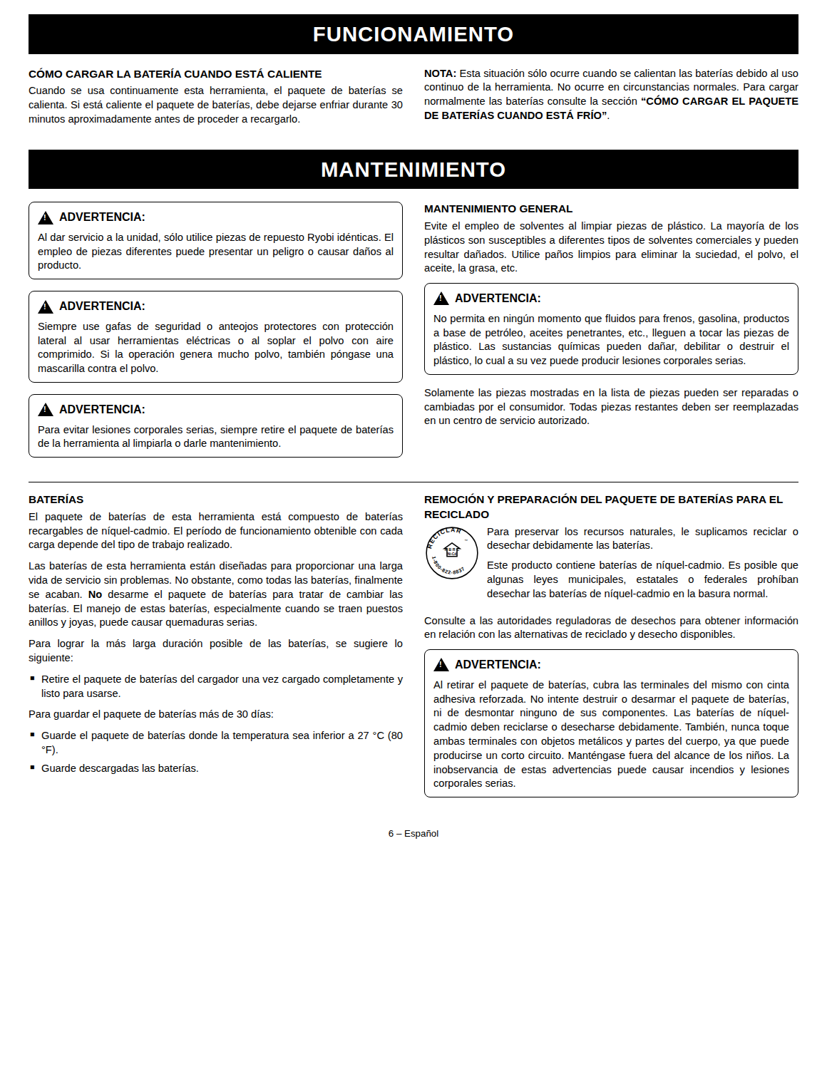FUNCIONAMIENTO
CÓMO CARGAR LA BATERÍA CUANDO ESTÁ CALIENTE
Cuando se usa continuamente esta herramienta, el paquete de baterías se calienta. Si está caliente el paquete de baterías, debe dejarse enfriar durante 30 minutos aproximadamente antes de proceder a recargarlo.
NOTA: Esta situación sólo ocurre cuando se calientan las baterías debido al uso continuo de la herramienta. No ocurre en circunstancias normales. Para cargar normalmente las baterías consulte la sección “CÓMO CARGAR EL PAQUETE DE BATERÍAS CUANDO ESTÁ FRÍO”.
MANTENIMIENTO
ADVERTENCIA:
Al dar servicio a la unidad, sólo utilice piezas de repuesto Ryobi idénticas. El empleo de piezas diferentes puede presentar un peligro o causar daños al producto.
ADVERTENCIA:
Siempre use gafas de seguridad o anteojos protectores con protección lateral al usar herramientas eléctricas o al soplar el polvo con aire comprimido. Si la operación genera mucho polvo, también póngase una mascarilla contra el polvo.
ADVERTENCIA:
Para evitar lesiones corporales serias, siempre retire el paquete de baterías de la herramienta al limpiarla o darle mantenimiento.
MANTENIMIENTO GENERAL
Evite el empleo de solventes al limpiar piezas de plástico. La mayoría de los plásticos son susceptibles a diferentes tipos de solventes comerciales y pueden resultar dañados. Utilice paños limpios para eliminar la suciedad, el polvo, el aceite, la grasa, etc.
ADVERTENCIA:
No permita en ningún momento que fluidos para frenos, gasolina, productos a base de petróleo, aceites penetrantes, etc., lleguen a tocar las piezas de plástico. Las sustancias químicas pueden dañar, debilitar o destruir el plástico, lo cual a su vez puede producir lesiones corporales serias.
Solamente las piezas mostradas en la lista de piezas pueden ser reparadas o cambiadas por el consumidor. Todas piezas restantes deben ser reemplazadas en un centro de servicio autorizado.
BATERÍAS
El paquete de baterías de esta herramienta está compuesto de baterías recargables de níquel-cadmio. El período de funcionamiento obtenible con cada carga depende del tipo de trabajo realizado.
Las baterías de esta herramienta están diseñadas para proporcionar una larga vida de servicio sin problemas. No obstante, como todas las baterías, finalmente se acaban. No desarme el paquete de baterías para tratar de cambiar las baterías. El manejo de estas baterías, especialmente cuando se traen puestos anillos y joyas, puede causar quemaduras serias.
Para lograr la más larga duración posible de las baterías, se sugiere lo siguiente:
Retire el paquete de baterías del cargador una vez cargado completamente y listo para usarse.
Para guardar el paquete de baterías más de 30 días:
Guarde el paquete de baterías donde la temperatura sea inferior a 27 °C (80 °F).
Guarde descargadas las baterías.
REMOCIÓN Y PREPARACIÓN DEL PAQUETE DE BATERÍAS PARA EL RECICLADO
RECICLAR 1-800-822-8837 R B R C Ni-Cd ™
Para preservar los recursos naturales, le suplicamos reciclar o desechar debidamente las baterías.
Este producto contiene baterías de níquel-cadmio. Es posible que algunas leyes municipales, estatales o federales prohíban desechar las baterías de níquel-cadmio en la basura normal.
Consulte a las autoridades reguladoras de desechos para obtener información en relación con las alternativas de reciclado y desecho disponibles.
ADVERTENCIA:
Al retirar el paquete de baterías, cubra las terminales del mismo con cinta adhesiva reforzada. No intente destruir o desarmar el paquete de baterías, ni de desmontar ninguno de sus componentes. Las baterías de níquel-cadmio deben reciclarse o desecharse debidamente. También, nunca toque ambas terminales con objetos metálicos y partes del cuerpo, ya que puede producirse un corto circuito. Manténgase fuera del alcance de los niños. La inobservancia de estas advertencias puede causar incendios y lesiones corporales serias.
6 – Español